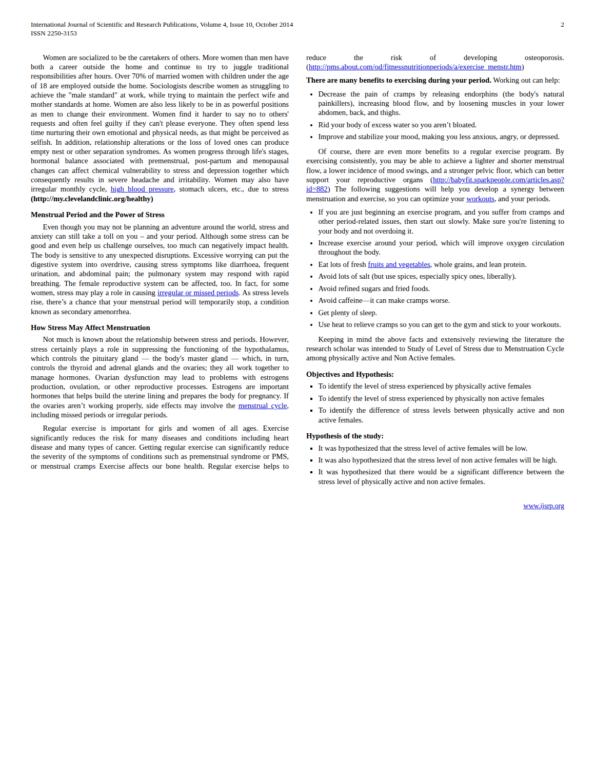International Journal of Scientific and Research Publications, Volume 4, Issue 10, October 2014 ISSN 2250-3153 2
Women are socialized to be the caretakers of others. More women than men have both a career outside the home and continue to try to juggle traditional responsibilities after hours. Over 70% of married women with children under the age of 18 are employed outside the home. Sociologists describe women as struggling to achieve the "male standard" at work, while trying to maintain the perfect wife and mother standards at home. Women are also less likely to be in as powerful positions as men to change their environment. Women find it harder to say no to others' requests and often feel guilty if they can't please everyone. They often spend less time nurturing their own emotional and physical needs, as that might be perceived as selfish. In addition, relationship alterations or the loss of loved ones can produce empty nest or other separation syndromes. As women progress through life's stages, hormonal balance associated with premenstrual, post-partum and menopausal changes can affect chemical vulnerability to stress and depression together which consequently results in severe headache and irritability. Women may also have irregular monthly cycle, high blood pressure, stomach ulcers, etc., due to stress (http://my.clevelandclinic.org/healthy)
Menstrual Period and the Power of Stress
Even though you may not be planning an adventure around the world, stress and anxiety can still take a toll on you – and your period. Although some stress can be good and even help us challenge ourselves, too much can negatively impact health. The body is sensitive to any unexpected disruptions. Excessive worrying can put the digestive system into overdrive, causing stress symptoms like diarrhoea, frequent urination, and abdominal pain; the pulmonary system may respond with rapid breathing. The female reproductive system can be affected, too. In fact, for some women, stress may play a role in causing irregular or missed periods. As stress levels rise, there’s a chance that your menstrual period will temporarily stop, a condition known as secondary amenorrhea.
How Stress May Affect Menstruation
Not much is known about the relationship between stress and periods. However, stress certainly plays a role in suppressing the functioning of the hypothalamus, which controls the pituitary gland — the body's master gland — which, in turn, controls the thyroid and adrenal glands and the ovaries; they all work together to manage hormones. Ovarian dysfunction may lead to problems with estrogens production, ovulation, or other reproductive processes. Estrogens are important hormones that helps build the uterine lining and prepares the body for pregnancy. If the ovaries aren’t working properly, side effects may involve the menstrual cycle, including missed periods or irregular periods.
Regular exercise is important for girls and women of all ages. Exercise significantly reduces the risk for many diseases and conditions including heart disease and many types of cancer. Getting regular exercise can significantly reduce the severity of the symptoms of conditions such as premenstrual syndrome or PMS, or menstrual cramps Exercise affects our bone health. Regular exercise helps to reduce the risk of developing osteoporosis. (http://pms.about.com/od/fitnessnutritionperiods/a/exercise_menstr.htm)
There are many benefits to exercising during your period. Working out can help:
Decrease the pain of cramps by releasing endorphins (the body's natural painkillers), increasing blood flow, and by loosening muscles in your lower abdomen, back, and thighs.
Rid your body of excess water so you aren’t bloated.
Improve and stabilize your mood, making you less anxious, angry, or depressed.
Of course, there are even more benefits to a regular exercise program. By exercising consistently, you may be able to achieve a lighter and shorter menstrual flow, a lower incidence of mood swings, and a stronger pelvic floor, which can better support your reproductive organs (http://babyfit.sparkpeople.com/articles.asp?id=882) The following suggestions will help you develop a synergy between menstruation and exercise, so you can optimize your workouts, and your periods.
If you are just beginning an exercise program, and you suffer from cramps and other period-related issues, then start out slowly. Make sure you're listening to your body and not overdoing it.
Increase exercise around your period, which will improve oxygen circulation throughout the body.
Eat lots of fresh fruits and vegetables, whole grains, and lean protein.
Avoid lots of salt (but use spices, especially spicy ones, liberally).
Avoid refined sugars and fried foods.
Avoid caffeine—it can make cramps worse.
Get plenty of sleep.
Use heat to relieve cramps so you can get to the gym and stick to your workouts.
Keeping in mind the above facts and extensively reviewing the literature the research scholar was intended to Study of Level of Stress due to Menstruation Cycle among physically active and Non Active females.
Objectives and Hypothesis:
To identify the level of stress experienced by physically active females
To identify the level of stress experienced by physically non active females
To identify the difference of stress levels between physically active and non active females.
Hypothesis of the study:
It was hypothesized that the stress level of active females will be low.
It was also hypothesized that the stress level of non active females will be high.
It was hypothesized that there would be a significant difference between the stress level of physically active and non active females.
www.ijsrp.org